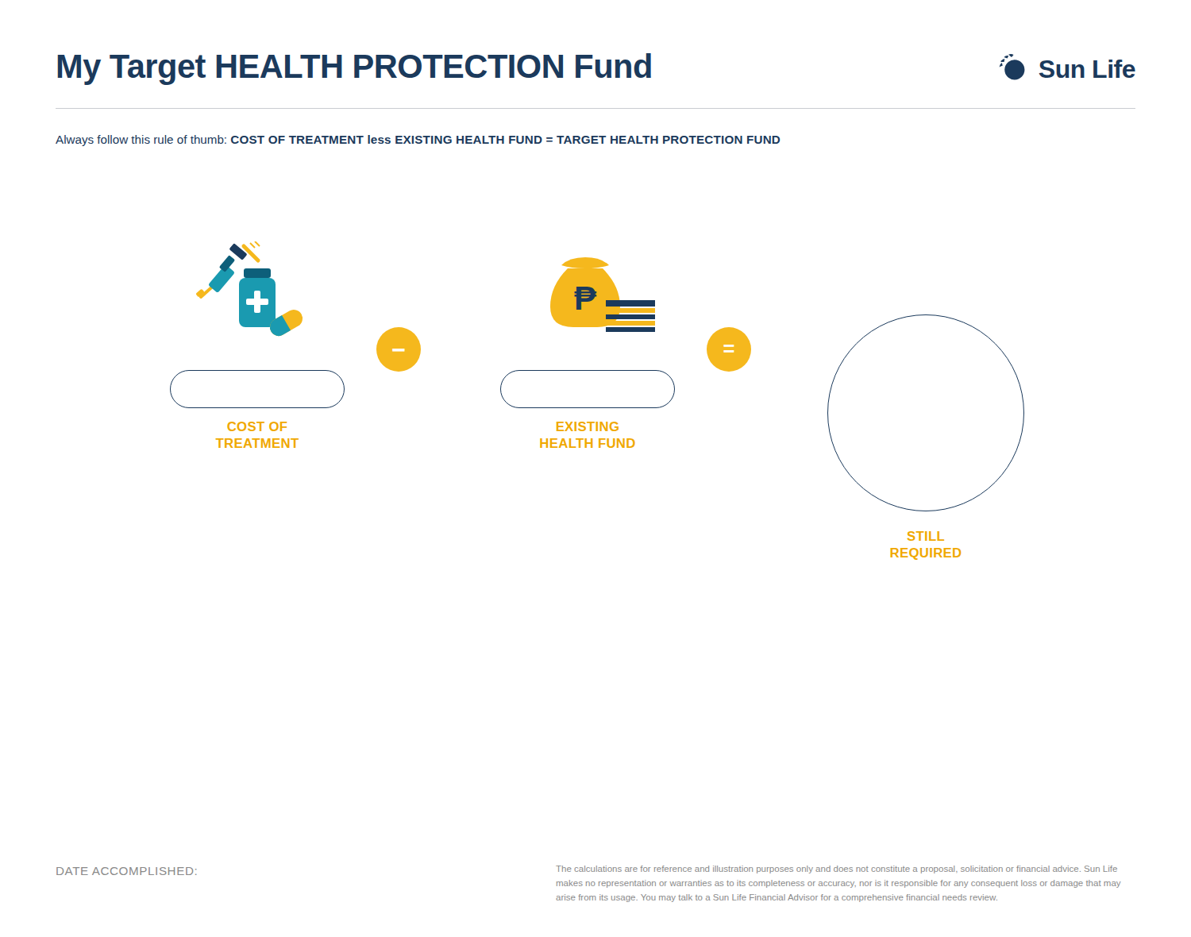My Target Health Protection Fund
Sun Life
Always follow this rule of thumb: COST OF TREATMENT less EXISTING HEALTH FUND = TARGET HEALTH PROTECTION FUND
COST OF
TREATMENT
−
₱
EXISTING
HEALTH FUND
=
STILL
REQUIRED
DATE ACCOMPLISHED:
The calculations are for reference and illustration purposes only and does not constitute a proposal, solicitation or financial advice. Sun Life makes no representation or warranties as to its completeness or accuracy, nor is it responsible for any consequent loss or damage that may arise from its usage. You may talk to a Sun Life Financial Advisor for a comprehensive financial needs review.